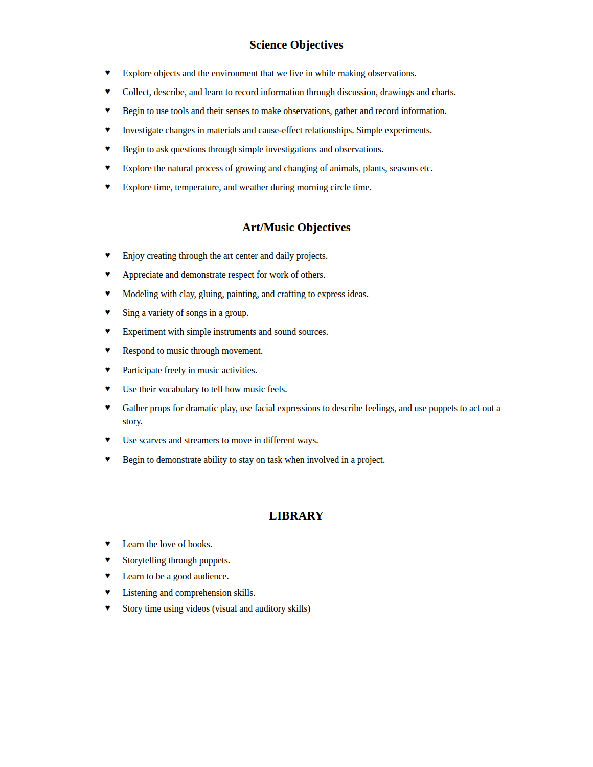Science Objectives
Explore objects and the environment that we live in while making observations.
Collect, describe, and learn to record information through discussion, drawings and charts.
Begin to use tools and their senses to make observations, gather and record information.
Investigate changes in materials and cause-effect relationships. Simple experiments.
Begin to ask questions through simple investigations and observations.
Explore the natural process of growing and changing of animals, plants, seasons etc.
Explore time, temperature, and weather during morning circle time.
Art/Music Objectives
Enjoy creating through the art center and daily projects.
Appreciate and demonstrate respect for work of others.
Modeling with clay, gluing, painting, and crafting to express ideas.
Sing a variety of songs in a group.
Experiment with simple instruments and sound sources.
Respond to music through movement.
Participate freely in music activities.
Use their vocabulary to tell how music feels.
Gather props for dramatic play, use facial expressions to describe feelings, and use puppets to act out a story.
Use scarves and streamers to move in different ways.
Begin to demonstrate ability to stay on task when involved in a project.
LIBRARY
Learn the love of books.
Storytelling through puppets.
Learn to be a good audience.
Listening and comprehension skills.
Story time using videos (visual and auditory skills)